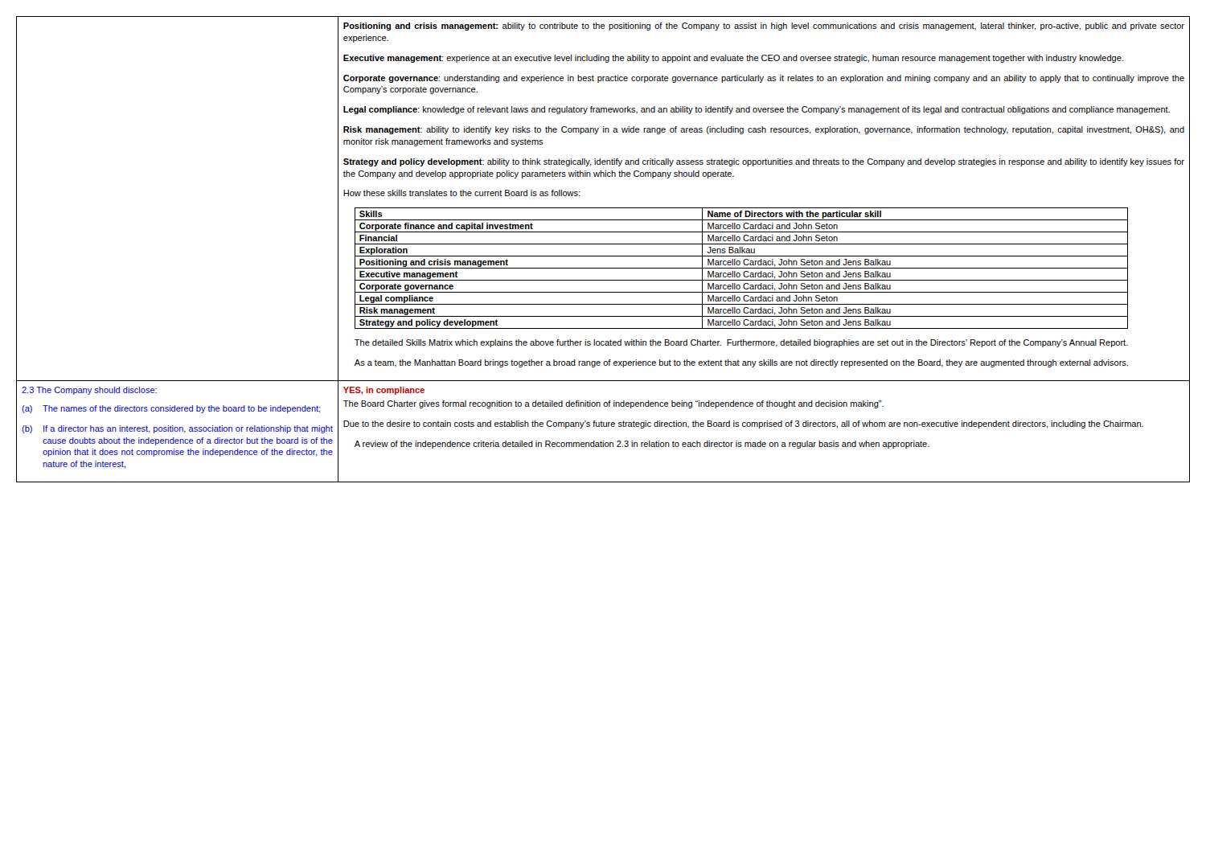| | Positioning and crisis management: ability to contribute to the positioning of the Company to assist in high level communications and crisis management, lateral thinker, pro-active, public and private sector experience. Executive management : experience at an executive level including the ability to appoint and evaluate the CEO and oversee strategic, human resource management together with industry knowledge. Corporate governance : understanding and experience in best practice corporate governance particularly as it relates to an exploration and mining company and an ability to apply that to continually improve the Company’s corporate governance. Legal compliance : knowledge of relevant laws and regulatory frameworks, and an ability to identify and oversee the Company’s management of its legal and contractual obligations and compliance management. Risk management : ability to identify key risks to the Company in a wide range of areas (including cash resources, exploration, governance, information technology, reputation, capital investment, OH&S), and monitor risk management frameworks and systems Strategy and policy development : ability to think strategically, identify and critically assess strategic opportunities and threats to the Company and develop strategies in response and ability to identify key issues for the Company and develop appropriate policy parameters within which the Company should operate. How these skills translates to the current Board is as follows: / Skills / Name of Directors with the particular skill / / Corporate finance and capital investment / Marcello Cardaci and John Seton / / Financial / Marcello Cardaci and John Seton / / Exploration / Jens Balkau / / Positioning and crisis management / Marcello Cardaci, John Seton and Jens Balkau / / Executive management / Marcello Cardaci, John Seton and Jens Balkau / / Corporate governance / Marcello Cardaci, John Seton and Jens Balkau / / Legal compliance / Marcello Cardaci and John Seton / / Risk management / Marcello Cardaci, John Seton and Jens Balkau / / Strategy and policy development / Marcello Cardaci, John Seton and Jens Balkau / The detailed Skills Matrix which explains the above further is located within the Board Charter. Furthermore, detailed biographies are set out in the Directors’ Report of the Company’s Annual Report. As a team, the Manhattan Board brings together a broad range of experience but to the extent that any skills are not directly represented on the Board, they are augmented through external advisors. |
| 2.3 The Company should disclose: (a) The names of the directors considered by the board to be independent; (b) If a director has an interest, position, association or relationship that might cause doubts about the independence of a director but the board is of the opinion that it does not compromise the independence of the director, the nature of the interest, | YES, in compliance The Board Charter gives formal recognition to a detailed definition of independence being “independence of thought and decision making”. Due to the desire to contain costs and establish the Company’s future strategic direction, the Board is comprised of 3 directors, all of whom are non-executive independent directors, including the Chairman. A review of the independence criteria detailed in Recommendation 2.3 in relation to each director is made on a regular basis and when appropriate. |